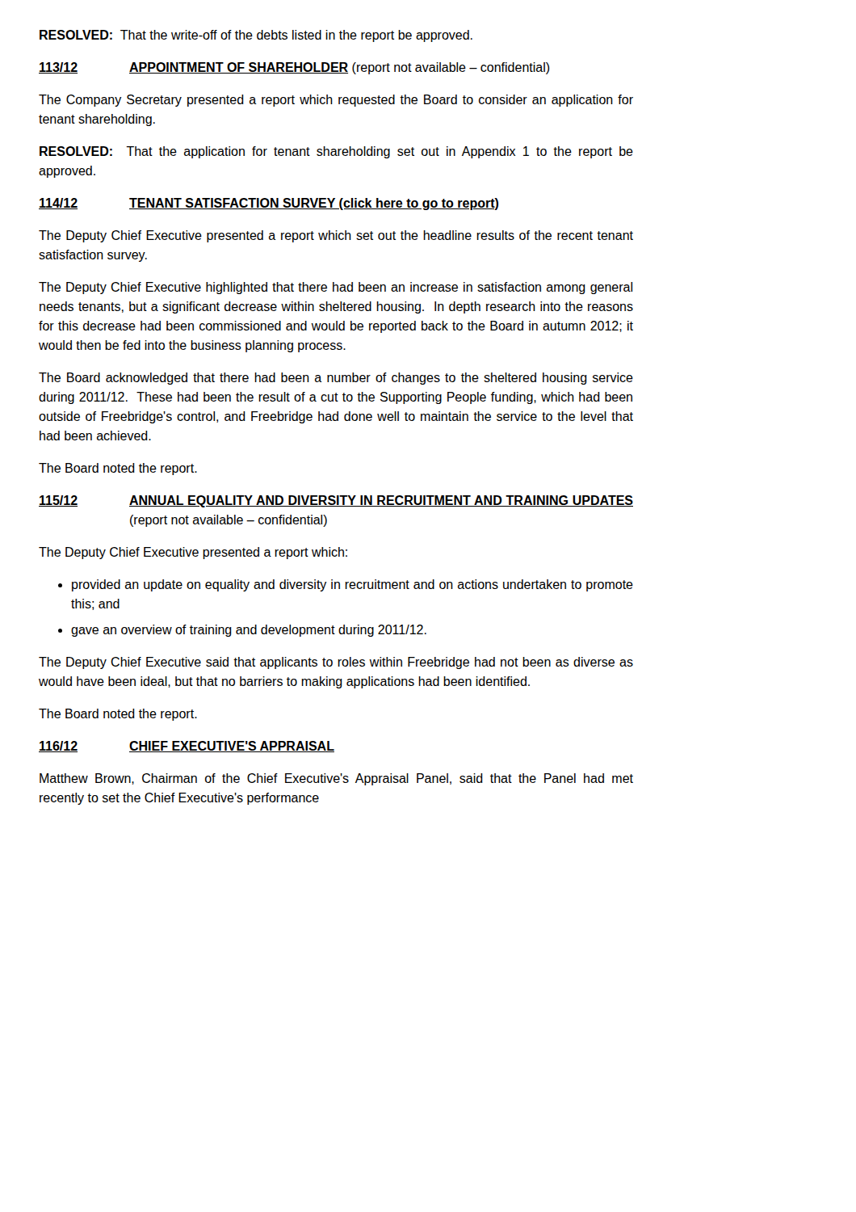RESOLVED: That the write-off of the debts listed in the report be approved.
113/12
APPOINTMENT OF SHAREHOLDER (report not available – confidential)
The Company Secretary presented a report which requested the Board to consider an application for tenant shareholding.
RESOLVED: That the application for tenant shareholding set out in Appendix 1 to the report be approved.
114/12
TENANT SATISFACTION SURVEY (click here to go to report)
The Deputy Chief Executive presented a report which set out the headline results of the recent tenant satisfaction survey.
The Deputy Chief Executive highlighted that there had been an increase in satisfaction among general needs tenants, but a significant decrease within sheltered housing. In depth research into the reasons for this decrease had been commissioned and would be reported back to the Board in autumn 2012; it would then be fed into the business planning process.
The Board acknowledged that there had been a number of changes to the sheltered housing service during 2011/12. These had been the result of a cut to the Supporting People funding, which had been outside of Freebridge's control, and Freebridge had done well to maintain the service to the level that had been achieved.
The Board noted the report.
115/12
ANNUAL EQUALITY AND DIVERSITY IN RECRUITMENT AND TRAINING UPDATES (report not available – confidential)
The Deputy Chief Executive presented a report which:
provided an update on equality and diversity in recruitment and on actions undertaken to promote this; and
gave an overview of training and development during 2011/12.
The Deputy Chief Executive said that applicants to roles within Freebridge had not been as diverse as would have been ideal, but that no barriers to making applications had been identified.
The Board noted the report.
116/12
CHIEF EXECUTIVE'S APPRAISAL
Matthew Brown, Chairman of the Chief Executive's Appraisal Panel, said that the Panel had met recently to set the Chief Executive's performance